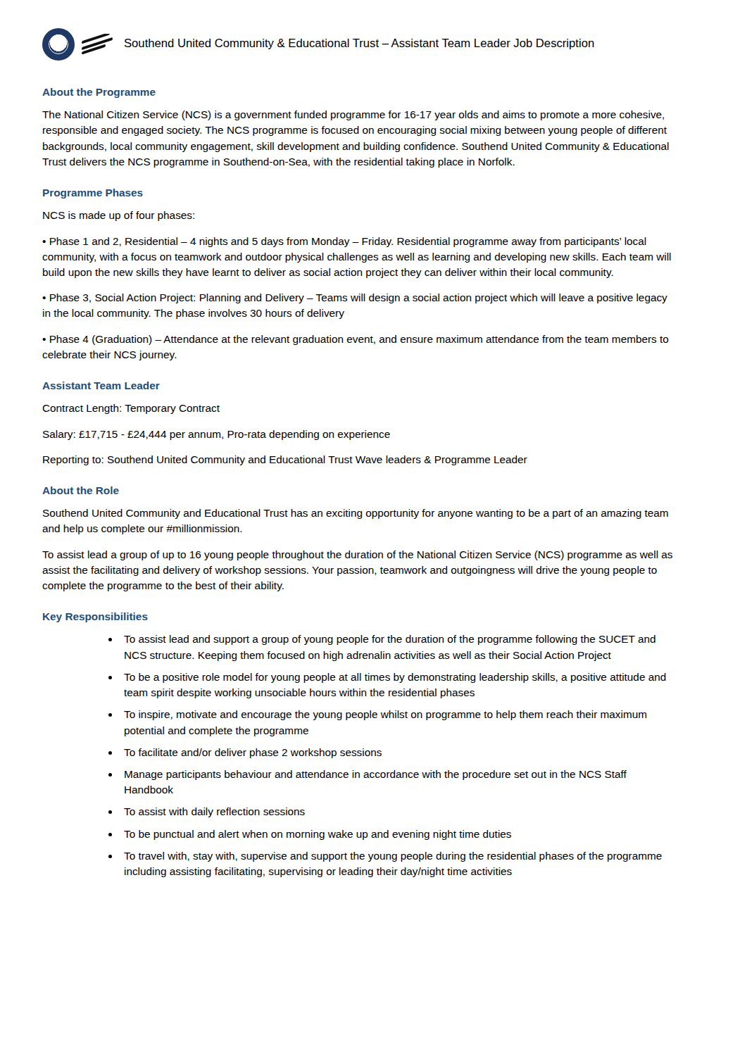Southend United Community & Educational Trust – Assistant Team Leader Job Description
About the Programme
The National Citizen Service (NCS) is a government funded programme for 16-17 year olds and aims to promote a more cohesive, responsible and engaged society. The NCS programme is focused on encouraging social mixing between young people of different backgrounds, local community engagement, skill development and building confidence. Southend United Community & Educational Trust delivers the NCS programme in Southend-on-Sea, with the residential taking place in Norfolk.
Programme Phases
NCS is made up of four phases:
• Phase 1 and 2, Residential – 4 nights and 5 days from Monday – Friday. Residential programme away from participants’ local community, with a focus on teamwork and outdoor physical challenges as well as learning and developing new skills. Each team will build upon the new skills they have learnt to deliver as social action project they can deliver within their local community.
• Phase 3, Social Action Project: Planning and Delivery – Teams will design a social action project which will leave a positive legacy in the local community. The phase involves 30 hours of delivery
• Phase 4 (Graduation) – Attendance at the relevant graduation event, and ensure maximum attendance from the team members to celebrate their NCS journey.
Assistant Team Leader
Contract Length: Temporary Contract
Salary: £17,715 - £24,444 per annum, Pro-rata depending on experience
Reporting to: Southend United Community and Educational Trust Wave leaders & Programme Leader
About the Role
Southend United Community and Educational Trust has an exciting opportunity for anyone wanting to be a part of an amazing team and help us complete our #millionmission.
To assist lead a group of up to 16 young people throughout the duration of the National Citizen Service (NCS) programme as well as assist the facilitating and delivery of workshop sessions. Your passion, teamwork and outgoingness will drive the young people to complete the programme to the best of their ability.
Key Responsibilities
To assist lead and support a group of young people for the duration of the programme following the SUCET and NCS structure. Keeping them focused on high adrenalin activities as well as their Social Action Project
To be a positive role model for young people at all times by demonstrating leadership skills, a positive attitude and team spirit despite working unsociable hours within the residential phases
To inspire, motivate and encourage the young people whilst on programme to help them reach their maximum potential and complete the programme
To facilitate and/or deliver phase 2 workshop sessions
Manage participants behaviour and attendance in accordance with the procedure set out in the NCS Staff Handbook
To assist with daily reflection sessions
To be punctual and alert when on morning wake up and evening night time duties
To travel with, stay with, supervise and support the young people during the residential phases of the programme including assisting facilitating, supervising or leading their day/night time activities